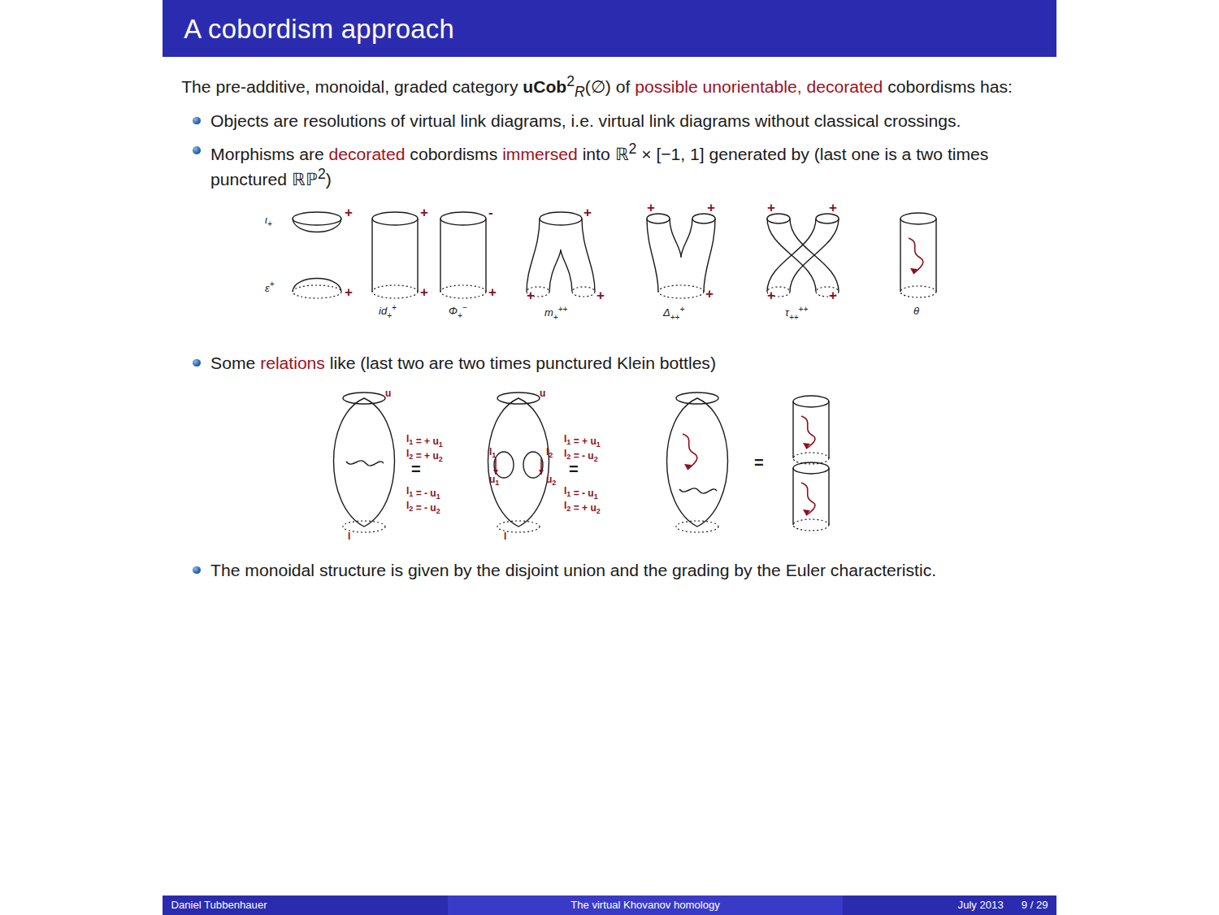A cobordism approach
The pre-additive, monoidal, graded category uCob2R(∅) of possible unorientable, decorated cobordisms has:
Objects are resolutions of virtual link diagrams, i.e. virtual link diagrams without classical crossings.
Morphisms are decorated cobordisms immersed into ℝ2 × [−1, 1] generated by (last one is a two times punctured ℝℙ2)
ι+ + ε+ + + + id++ - + Φ+− + + + m+++ + + + Δ+++ + + + + τ++++ θ
Some relations like (last two are two times punctured Klein bottles)
u l l1 = + u1 l2 = + u2 = l1 = - u1 l2 = - u2 u l l1 u1 l2 u2 l1 = + u1 l2 = - u2 = l1 = - u1 l2 = + u2 =
The monoidal structure is given by the disjoint union and the grading by the Euler characteristic.
Daniel Tubbenhauer
The virtual Khovanov homology
July 2013 9 / 29